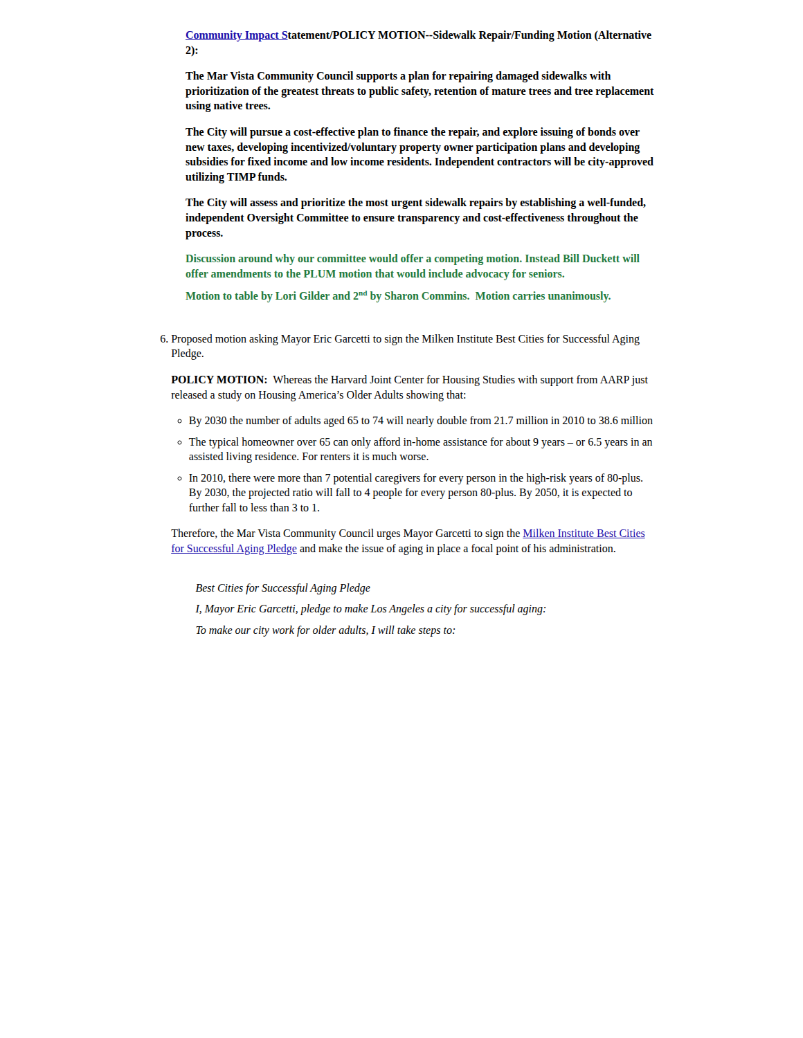Community Impact Statement/POLICY MOTION--Sidewalk Repair/Funding Motion (Alternative 2):
The Mar Vista Community Council supports a plan for repairing damaged sidewalks with prioritization of the greatest threats to public safety, retention of mature trees and tree replacement using native trees.
The City will pursue a cost-effective plan to finance the repair, and explore issuing of bonds over new taxes, developing incentivized/voluntary property owner participation plans and developing subsidies for fixed income and low income residents. Independent contractors will be city-approved utilizing TIMP funds.
The City will assess and prioritize the most urgent sidewalk repairs by establishing a well-funded, independent Oversight Committee to ensure transparency and cost-effectiveness throughout the process.
Discussion around why our committee would offer a competing motion. Instead Bill Duckett will offer amendments to the PLUM motion that would include advocacy for seniors.
Motion to table by Lori Gilder and 2nd by Sharon Commins. Motion carries unanimously.
Proposed motion asking Mayor Eric Garcetti to sign the Milken Institute Best Cities for Successful Aging Pledge.
POLICY MOTION: Whereas the Harvard Joint Center for Housing Studies with support from AARP just released a study on Housing America’s Older Adults showing that:
By 2030 the number of adults aged 65 to 74 will nearly double from 21.7 million in 2010 to 38.6 million
The typical homeowner over 65 can only afford in-home assistance for about 9 years – or 6.5 years in an assisted living residence. For renters it is much worse.
In 2010, there were more than 7 potential caregivers for every person in the high-risk years of 80-plus. By 2030, the projected ratio will fall to 4 people for every person 80-plus. By 2050, it is expected to further fall to less than 3 to 1.
Therefore, the Mar Vista Community Council urges Mayor Garcetti to sign the Milken Institute Best Cities for Successful Aging Pledge and make the issue of aging in place a focal point of his administration.
Best Cities for Successful Aging Pledge
I, Mayor Eric Garcetti, pledge to make Los Angeles a city for successful aging:
To make our city work for older adults, I will take steps to: